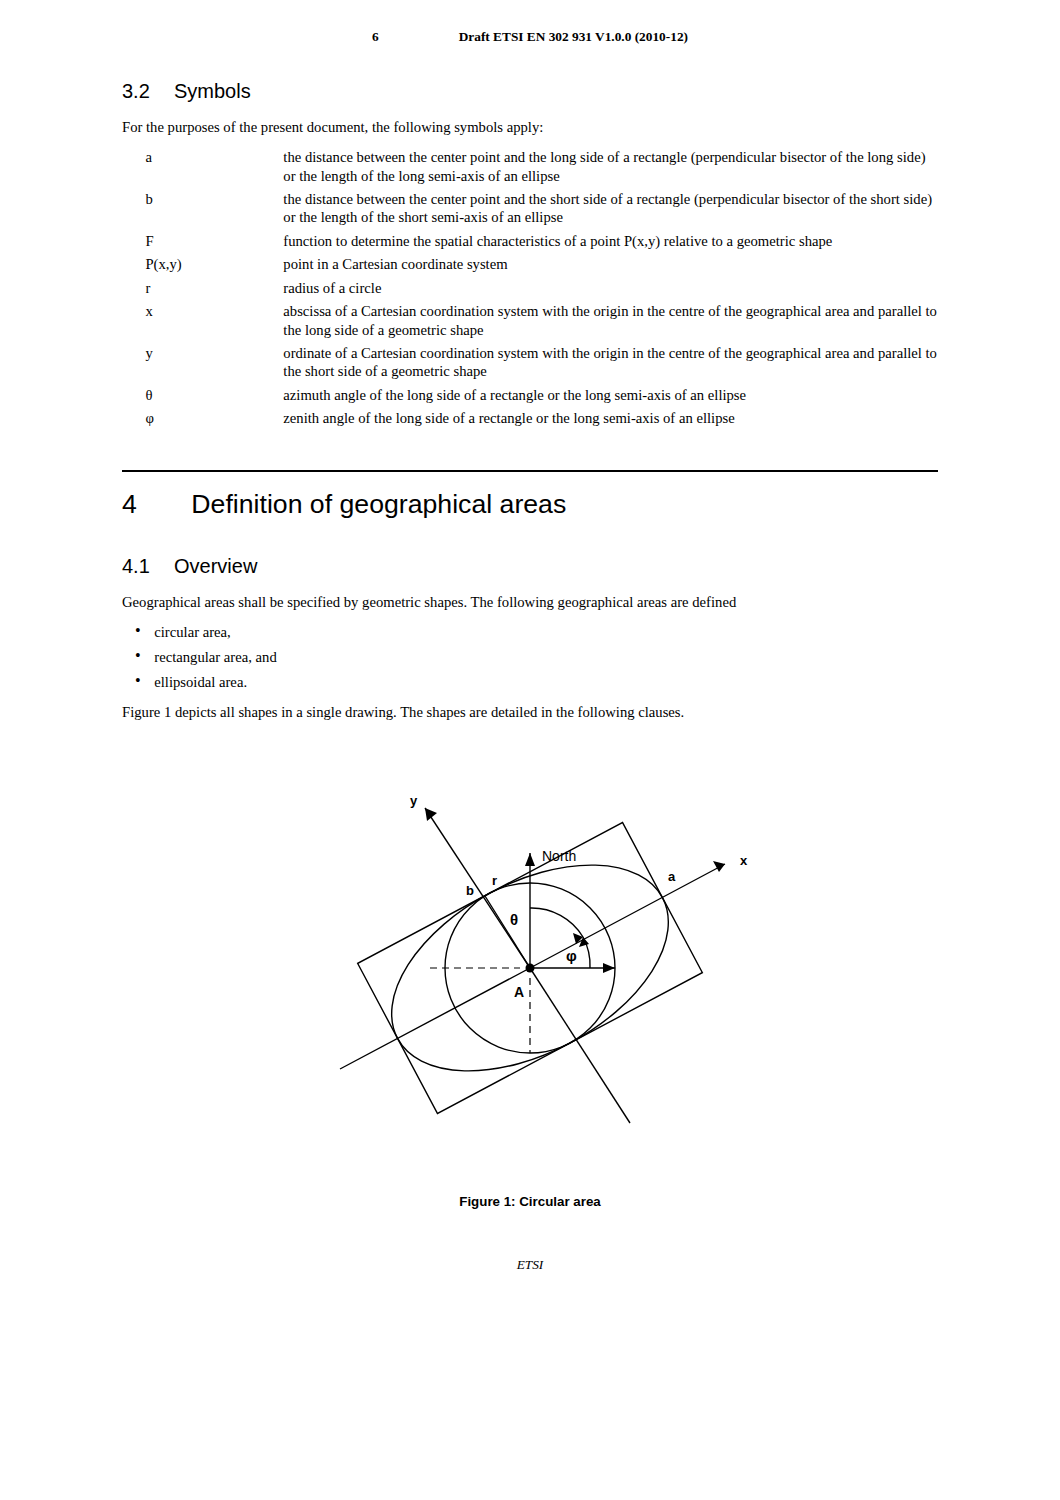6 Draft ETSI EN 302 931 V1.0.0 (2010-12)
3.2 Symbols
For the purposes of the present document, the following symbols apply:
a
the distance between the center point and the long side of a rectangle (perpendicular bisector of the long side) or the length of the long semi-axis of an ellipse
b
the distance between the center point and the short side of a rectangle (perpendicular bisector of the short side) or the length of the short semi-axis of an ellipse
F
function to determine the spatial characteristics of a point P(x,y) relative to a geometric shape
P(x,y)
point in a Cartesian coordinate system
r
radius of a circle
x
abscissa of a Cartesian coordination system with the origin in the centre of the geographical area and parallel to the long side of a geometric shape
y
ordinate of a Cartesian coordination system with the origin in the centre of the geographical area and parallel to the short side of a geometric shape
θ
azimuth angle of the long side of a rectangle or the long semi-axis of an ellipse
φ
zenith angle of the long side of a rectangle or the long semi-axis of an ellipse
4 Definition of geographical areas
4.1 Overview
Geographical areas shall be specified by geometric shapes. The following geographical areas are defined
circular area,
rectangular area, and
ellipsoidal area.
Figure 1 depicts all shapes in a single drawing. The shapes are detailed in the following clauses.
x y North θ φ r b a A
Figure 1: Circular area
ETSI